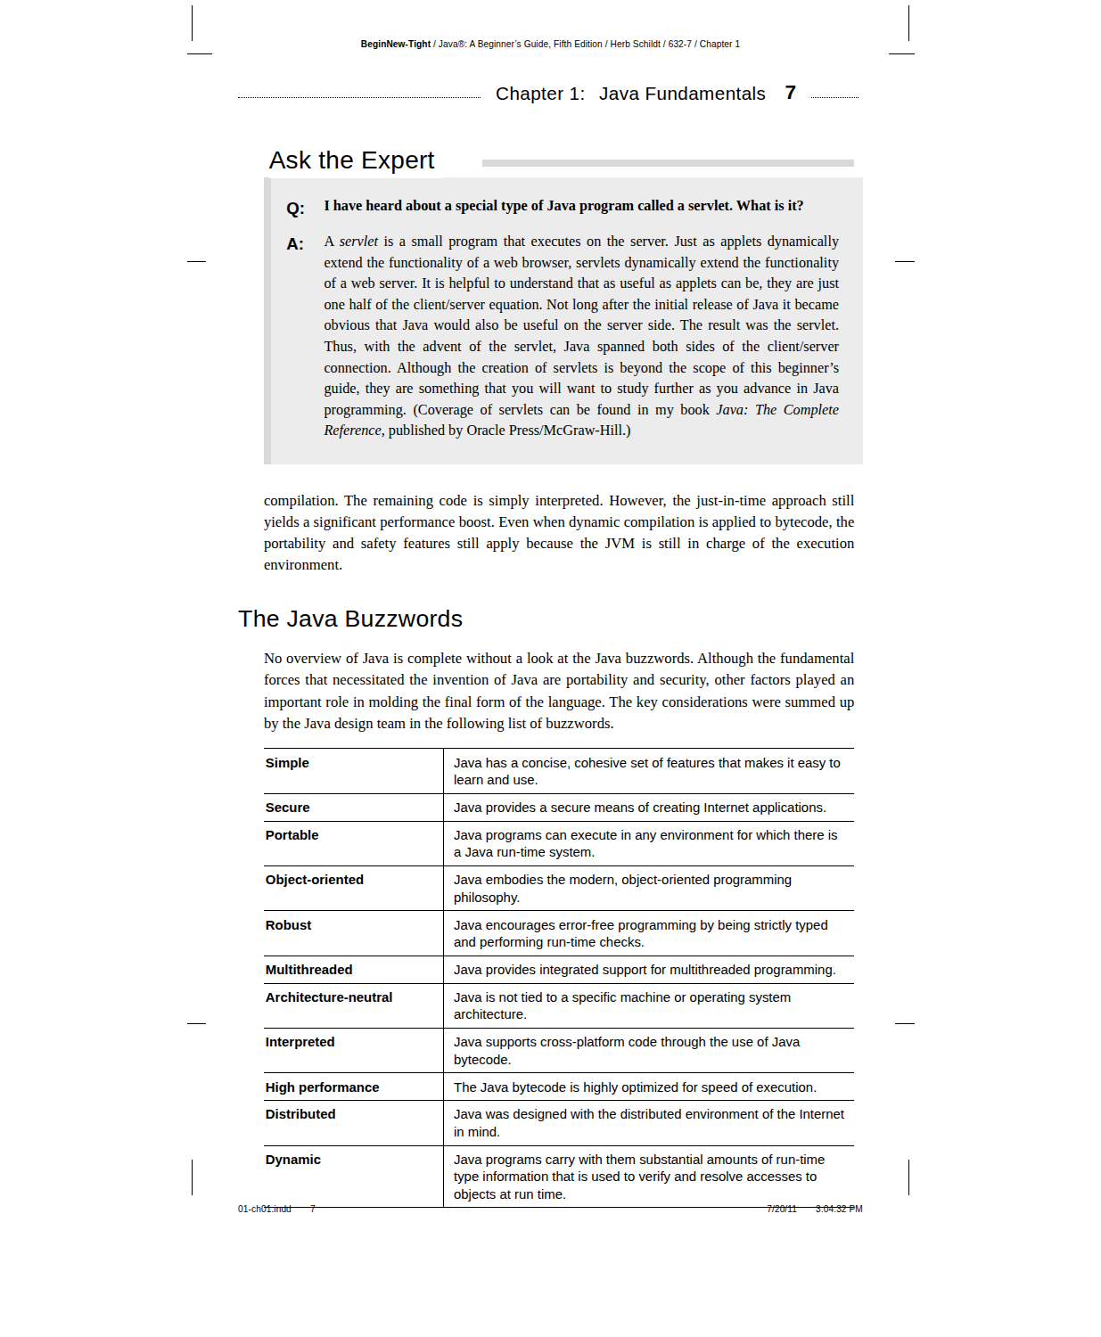BeginNew-Tight / Java®: A Beginner’s Guide, Fifth Edition / Herb Schildt / 632-7 / Chapter 1
Chapter 1: Java Fundamentals
7
Ask the Expert
Q:
I have heard about a special type of Java program called a servlet. What is it?
A:
A servlet is a small program that executes on the server. Just as applets dynamically extend the functionality of a web browser, servlets dynamically extend the functionality of a web server. It is helpful to understand that as useful as applets can be, they are just one half of the client/server equation. Not long after the initial release of Java it became obvious that Java would also be useful on the server side. The result was the servlet. Thus, with the advent of the servlet, Java spanned both sides of the client/server connection. Although the creation of servlets is beyond the scope of this beginner’s guide, they are something that you will want to study further as you advance in Java programming. (Coverage of servlets can be found in my book Java: The Complete Reference, published by Oracle Press/McGraw-Hill.)
compilation. The remaining code is simply interpreted. However, the just-in-time approach still yields a significant performance boost. Even when dynamic compilation is applied to bytecode, the portability and safety features still apply because the JVM is still in charge of the execution environment.
The Java Buzzwords
No overview of Java is complete without a look at the Java buzzwords. Although the fundamental forces that necessitated the invention of Java are portability and security, other factors played an important role in molding the final form of the language. The key considerations were summed up by the Java design team in the following list of buzzwords.
| Simple | Java has a concise, cohesive set of features that makes it easy to learn and use. |
| Secure | Java provides a secure means of creating Internet applications. |
| Portable | Java programs can execute in any environment for which there is a Java run-time system. |
| Object-oriented | Java embodies the modern, object-oriented programming philosophy. |
| Robust | Java encourages error-free programming by being strictly typed and performing run-time checks. |
| Multithreaded | Java provides integrated support for multithreaded programming. |
| Architecture-neutral | Java is not tied to a specific machine or operating system architecture. |
| Interpreted | Java supports cross-platform code through the use of Java bytecode. |
| High performance | The Java bytecode is highly optimized for speed of execution. |
| Distributed | Java was designed with the distributed environment of the Internet in mind. |
| Dynamic | Java programs carry with them substantial amounts of run-time type information that is used to verify and resolve accesses to objects at run time. |
01-ch01.indd 7
7/20/11 3:04:32 PM